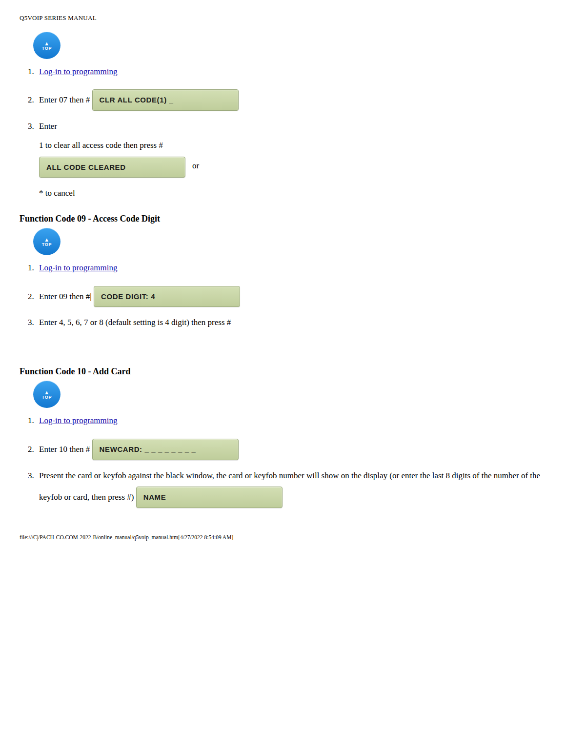Q5VOIP SERIES MANUAL
▲TOP
Log-in to programming
Enter 07 then #
CLR ALL CODE(1) _
Enter
1 to clear all access code then press #
ALL CODE CLEARED
or
* to cancel
Function Code 09 - Access Code Digit
▲TOP
Log-in to programming
Enter 09 then #|
CODE DIGIT: 4
Enter 4, 5, 6, 7 or 8 (default setting is 4 digit) then press #
Function Code 10 - Add Card
▲TOP
Log-in to programming
Enter 10 then #
NEWCARD: _ _ _ _ _ _ _ _
Present the card or keyfob against the black window, the card or keyfob number will show on the display (or enter the last 8 digits of the number of the keyfob or card, then press #)
NAME
file:///C|/PACH-CO.COM-2022-B/online_manual/q5voip_manual.htm[4/27/2022 8:54:09 AM]